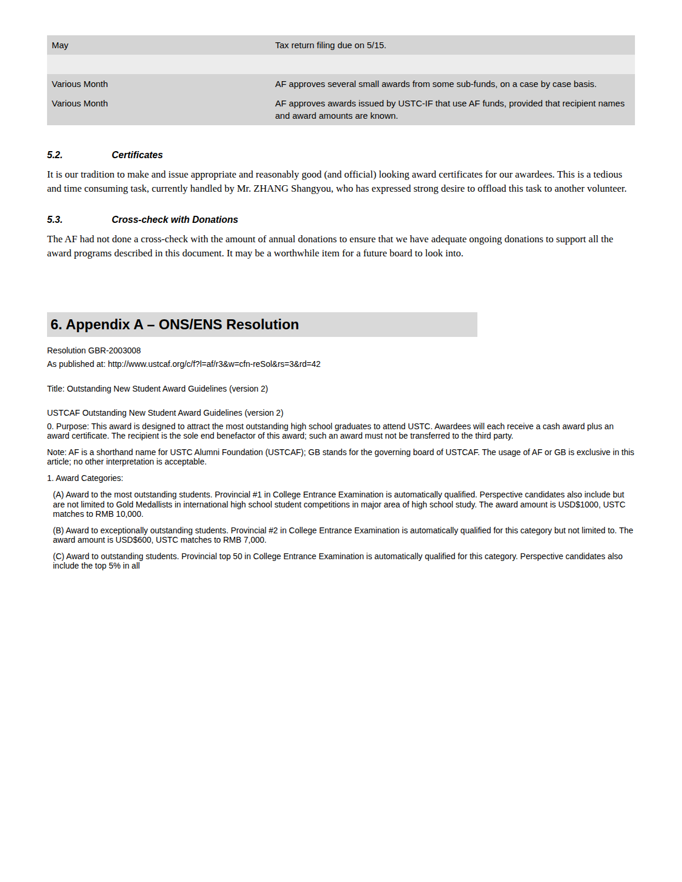| May | | Tax return filing due on 5/15. |
| Various Month | | AF approves several small awards from some sub-funds, on a case by case basis. |
| Various Month | | AF approves awards issued by USTC-IF that use AF funds, provided that recipient names and award amounts are known. |
5.2. Certificates
It is our tradition to make and issue appropriate and reasonably good (and official) looking award certificates for our awardees. This is a tedious and time consuming task, currently handled by Mr. ZHANG Shangyou, who has expressed strong desire to offload this task to another volunteer.
5.3. Cross-check with Donations
The AF had not done a cross-check with the amount of annual donations to ensure that we have adequate ongoing donations to support all the award programs described in this document. It may be a worthwhile item for a future board to look into.
6. Appendix A – ONS/ENS Resolution
Resolution GBR-2003008
As published at: http://www.ustcaf.org/c/f?l=af/r3&w=cfn-reSol&rs=3&rd=42
Title: Outstanding New Student Award Guidelines (version 2)
USTCAF Outstanding New Student Award Guidelines (version 2)
0. Purpose: This award is designed to attract the most outstanding high school graduates to attend USTC. Awardees will each receive a cash award plus an award certificate. The recipient is the sole end benefactor of this award; such an award must not be transferred to the third party.
Note: AF is a shorthand name for USTC Alumni Foundation (USTCAF); GB stands for the governing board of USTCAF. The usage of AF or GB is exclusive in this article; no other interpretation is acceptable.
1. Award Categories:
(A) Award to the most outstanding students. Provincial #1 in College Entrance Examination is automatically qualified. Perspective candidates also include but are not limited to Gold Medallists in international high school student competitions in major area of high school study. The award amount is USD$1000, USTC matches to RMB 10,000.
(B) Award to exceptionally outstanding students. Provincial #2 in College Entrance Examination is automatically qualified for this category but not limited to. The award amount is USD$600, USTC matches to RMB 7,000.
(C) Award to outstanding students. Provincial top 50 in College Entrance Examination is automatically qualified for this category. Perspective candidates also include the top 5% in all